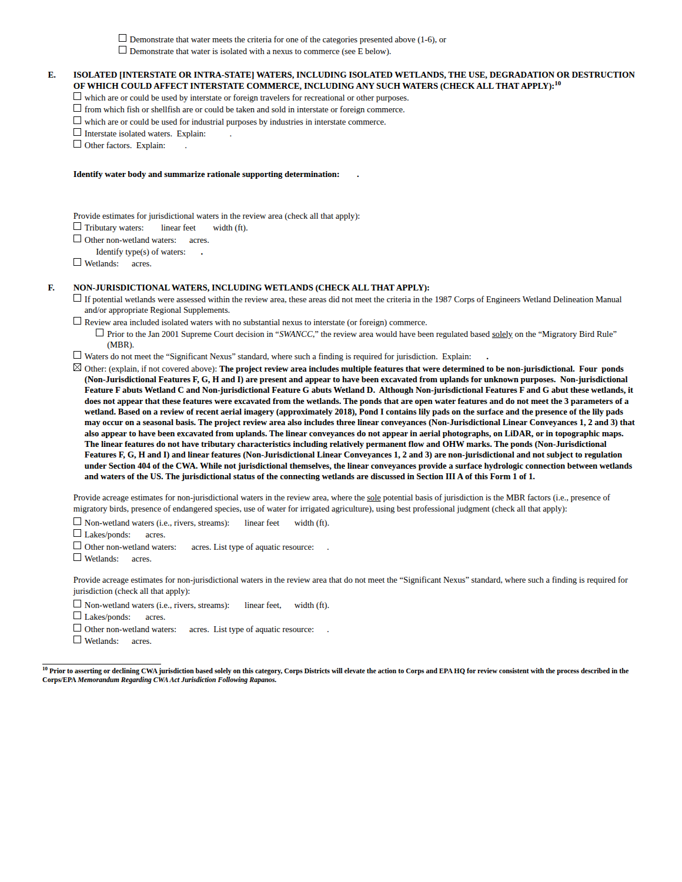Demonstrate that water meets the criteria for one of the categories presented above (1-6), or
Demonstrate that water is isolated with a nexus to commerce (see E below).
E.
ISOLATED [INTERSTATE OR INTRA-STATE] WATERS, INCLUDING ISOLATED WETLANDS, THE USE, DEGRADATION OR DESTRUCTION OF WHICH COULD AFFECT INTERSTATE COMMERCE, INCLUDING ANY SUCH WATERS (CHECK ALL THAT APPLY):10
which are or could be used by interstate or foreign travelers for recreational or other purposes.
from which fish or shellfish are or could be taken and sold in interstate or foreign commerce.
which are or could be used for industrial purposes by industries in interstate commerce.
Interstate isolated waters. Explain: .
Other factors. Explain: .
Identify water body and summarize rationale supporting determination: .
Provide estimates for jurisdictional waters in the review area (check all that apply):
Tributary waters: linear feet width (ft).
Other non-wetland waters: acres.
Identify type(s) of waters: .
Wetlands: acres.
F.
NON-JURISDICTIONAL WATERS, INCLUDING WETLANDS (CHECK ALL THAT APPLY):
If potential wetlands were assessed within the review area, these areas did not meet the criteria in the 1987 Corps of Engineers Wetland Delineation Manual and/or appropriate Regional Supplements.
Review area included isolated waters with no substantial nexus to interstate (or foreign) commerce.
Prior to the Jan 2001 Supreme Court decision in “SWANCC,” the review area would have been regulated based solely on the “Migratory Bird Rule” (MBR).
Waters do not meet the “Significant Nexus” standard, where such a finding is required for jurisdiction. Explain: .
Other: (explain, if not covered above): The project review area includes multiple features that were determined to be non-jurisdictional. Four ponds (Non-Jurisdictional Features F, G, H and I) are present and appear to have been excavated from uplands for unknown purposes. Non-jurisdictional Feature F abuts Wetland C and Non-jurisdictional Feature G abuts Wetland D. Although Non-jurisdictional Features F and G abut these wetlands, it does not appear that these features were excavated from the wetlands. The ponds that are open water features and do not meet the 3 parameters of a wetland. Based on a review of recent aerial imagery (approximately 2018), Pond I contains lily pads on the surface and the presence of the lily pads may occur on a seasonal basis. The project review area also includes three linear conveyances (Non-Jurisdictional Linear Conveyances 1, 2 and 3) that also appear to have been excavated from uplands. The linear conveyances do not appear in aerial photographs, on LiDAR, or in topographic maps. The linear features do not have tributary characteristics including relatively permanent flow and OHW marks. The ponds (Non-Jurisdictional Features F, G, H and I) and linear features (Non-Jurisdictional Linear Conveyances 1, 2 and 3) are non-jurisdictional and not subject to regulation under Section 404 of the CWA. While not jurisdictional themselves, the linear conveyances provide a surface hydrologic connection between wetlands and waters of the US. The jurisdictional status of the connecting wetlands are discussed in Section III A of this Form 1 of 1.
Provide acreage estimates for non-jurisdictional waters in the review area, where the sole potential basis of jurisdiction is the MBR factors (i.e., presence of migratory birds, presence of endangered species, use of water for irrigated agriculture), using best professional judgment (check all that apply):
Non-wetland waters (i.e., rivers, streams): linear feet width (ft).
Lakes/ponds: acres.
Other non-wetland waters: acres. List type of aquatic resource: .
Wetlands: acres.
Provide acreage estimates for non-jurisdictional waters in the review area that do not meet the “Significant Nexus” standard, where such a finding is required for jurisdiction (check all that apply):
Non-wetland waters (i.e., rivers, streams): linear feet, width (ft).
Lakes/ponds: acres.
Other non-wetland waters: acres. List type of aquatic resource: .
Wetlands: acres.
10 Prior to asserting or declining CWA jurisdiction based solely on this category, Corps Districts will elevate the action to Corps and EPA HQ for review consistent with the process described in the Corps/EPA Memorandum Regarding CWA Act Jurisdiction Following Rapanos.